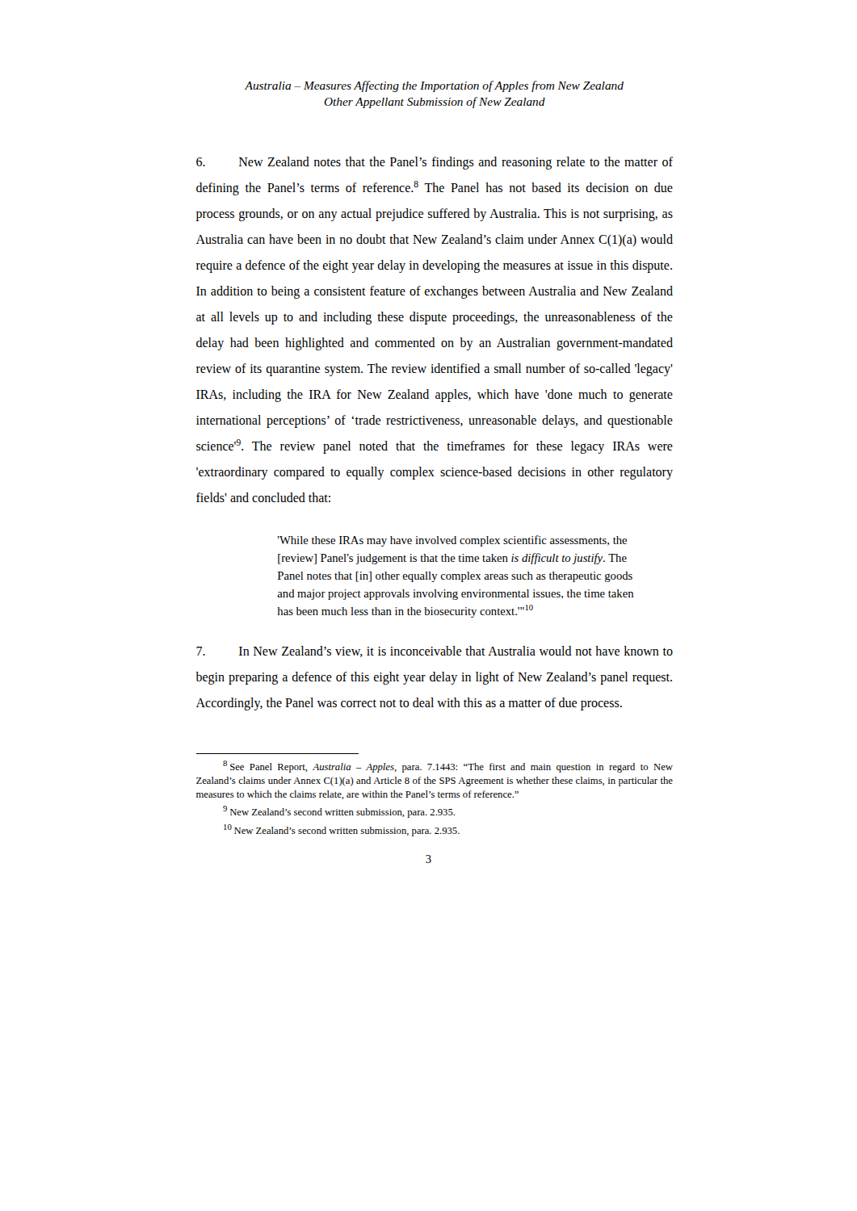Australia – Measures Affecting the Importation of Apples from New Zealand Other Appellant Submission of New Zealand
6. New Zealand notes that the Panel’s findings and reasoning relate to the matter of defining the Panel’s terms of reference.8 The Panel has not based its decision on due process grounds, or on any actual prejudice suffered by Australia. This is not surprising, as Australia can have been in no doubt that New Zealand’s claim under Annex C(1)(a) would require a defence of the eight year delay in developing the measures at issue in this dispute. In addition to being a consistent feature of exchanges between Australia and New Zealand at all levels up to and including these dispute proceedings, the unreasonableness of the delay had been highlighted and commented on by an Australian government-mandated review of its quarantine system. The review identified a small number of so-called 'legacy' IRAs, including the IRA for New Zealand apples, which have 'done much to generate international perceptions’ of ‘trade restrictiveness, unreasonable delays, and questionable science'9. The review panel noted that the timeframes for these legacy IRAs were 'extraordinary compared to equally complex science-based decisions in other regulatory fields' and concluded that:
'While these IRAs may have involved complex scientific assessments, the [review] Panel's judgement is that the time taken is difficult to justify. The Panel notes that [in] other equally complex areas such as therapeutic goods and major project approvals involving environmental issues, the time taken has been much less than in the biosecurity context.'"10
7. In New Zealand’s view, it is inconceivable that Australia would not have known to begin preparing a defence of this eight year delay in light of New Zealand’s panel request. Accordingly, the Panel was correct not to deal with this as a matter of due process.
8 See Panel Report, Australia – Apples, para. 7.1443: “The first and main question in regard to New Zealand’s claims under Annex C(1)(a) and Article 8 of the SPS Agreement is whether these claims, in particular the measures to which the claims relate, are within the Panel’s terms of reference.”
9 New Zealand’s second written submission, para. 2.935.
10 New Zealand’s second written submission, para. 2.935.
3